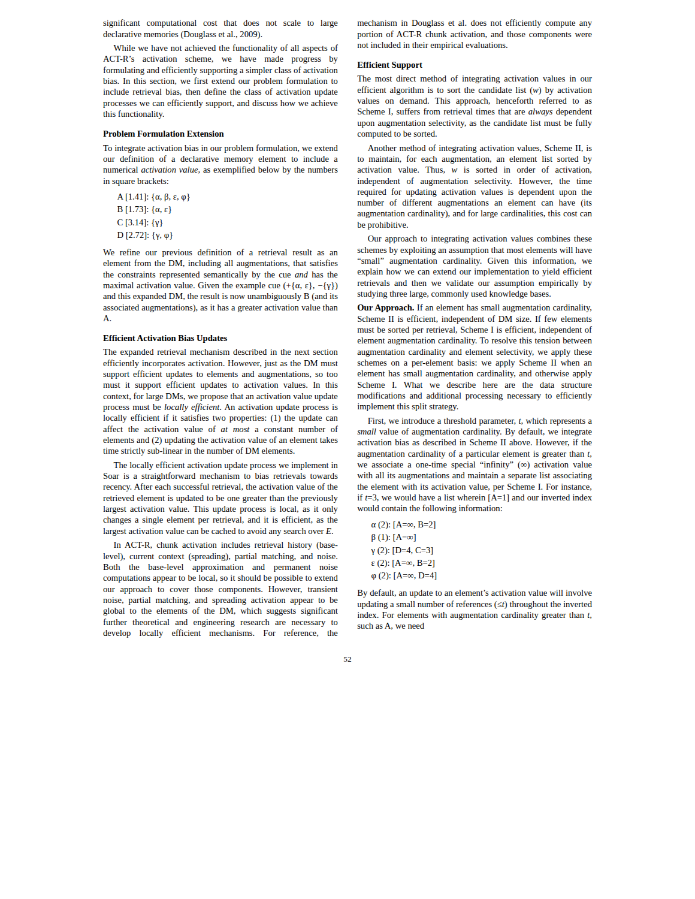significant computational cost that does not scale to large declarative memories (Douglass et al., 2009).
While we have not achieved the functionality of all aspects of ACT-R’s activation scheme, we have made progress by formulating and efficiently supporting a simpler class of activation bias. In this section, we first extend our problem formulation to include retrieval bias, then define the class of activation update processes we can efficiently support, and discuss how we achieve this functionality.
Problem Formulation Extension
To integrate activation bias in our problem formulation, we extend our definition of a declarative memory element to include a numerical activation value, as exemplified below by the numbers in square brackets:
A [1.41]: {α, β, ε, φ}
B [1.73]: {α, ε}
C [3.14]: {γ}
D [2.72]: {γ, φ}
We refine our previous definition of a retrieval result as an element from the DM, including all augmentations, that satisfies the constraints represented semantically by the cue and has the maximal activation value. Given the example cue (+{α, ε}, −{γ}) and this expanded DM, the result is now unambiguously B (and its associated augmentations), as it has a greater activation value than A.
Efficient Activation Bias Updates
The expanded retrieval mechanism described in the next section efficiently incorporates activation. However, just as the DM must support efficient updates to elements and augmentations, so too must it support efficient updates to activation values. In this context, for large DMs, we propose that an activation value update process must be locally efficient. An activation update process is locally efficient if it satisfies two properties: (1) the update can affect the activation value of at most a constant number of elements and (2) updating the activation value of an element takes time strictly sub-linear in the number of DM elements.
The locally efficient activation update process we implement in Soar is a straightforward mechanism to bias retrievals towards recency. After each successful retrieval, the activation value of the retrieved element is updated to be one greater than the previously largest activation value. This update process is local, as it only changes a single element per retrieval, and it is efficient, as the largest activation value can be cached to avoid any search over E.
In ACT-R, chunk activation includes retrieval history (base-level), current context (spreading), partial matching, and noise. Both the base-level approximation and permanent noise computations appear to be local, so it should be possible to extend our approach to cover those components. However, transient noise, partial matching, and spreading activation appear to be global to the elements of the DM, which suggests significant further theoretical and engineering research are necessary to develop locally efficient mechanisms. For reference, the mechanism in Douglass et al. does not efficiently compute any portion of ACT-R chunk activation, and those components were not included in their empirical evaluations.
Efficient Support
The most direct method of integrating activation values in our efficient algorithm is to sort the candidate list (w) by activation values on demand. This approach, henceforth referred to as Scheme I, suffers from retrieval times that are always dependent upon augmentation selectivity, as the candidate list must be fully computed to be sorted.
Another method of integrating activation values, Scheme II, is to maintain, for each augmentation, an element list sorted by activation value. Thus, w is sorted in order of activation, independent of augmentation selectivity. However, the time required for updating activation values is dependent upon the number of different augmentations an element can have (its augmentation cardinality), and for large cardinalities, this cost can be prohibitive.
Our approach to integrating activation values combines these schemes by exploiting an assumption that most elements will have “small” augmentation cardinality. Given this information, we explain how we can extend our implementation to yield efficient retrievals and then we validate our assumption empirically by studying three large, commonly used knowledge bases.
Our Approach. If an element has small augmentation cardinality, Scheme II is efficient, independent of DM size. If few elements must be sorted per retrieval, Scheme I is efficient, independent of element augmentation cardinality. To resolve this tension between augmentation cardinality and element selectivity, we apply these schemes on a per-element basis: we apply Scheme II when an element has small augmentation cardinality, and otherwise apply Scheme I. What we describe here are the data structure modifications and additional processing necessary to efficiently implement this split strategy.
First, we introduce a threshold parameter, t, which represents a small value of augmentation cardinality. By default, we integrate activation bias as described in Scheme II above. However, if the augmentation cardinality of a particular element is greater than t, we associate a one-time special “infinity” (∞) activation value with all its augmentations and maintain a separate list associating the element with its activation value, per Scheme I. For instance, if t=3, we would have a list wherein [A=1] and our inverted index would contain the following information:
α (2): [A=∞, B=2]
β (1): [A=∞]
γ (2): [D=4, C=3]
ε (2): [A=∞, B=2]
φ (2): [A=∞, D=4]
By default, an update to an element’s activation value will involve updating a small number of references (≤t) throughout the inverted index. For elements with augmentation cardinality greater than t, such as A, we need
52